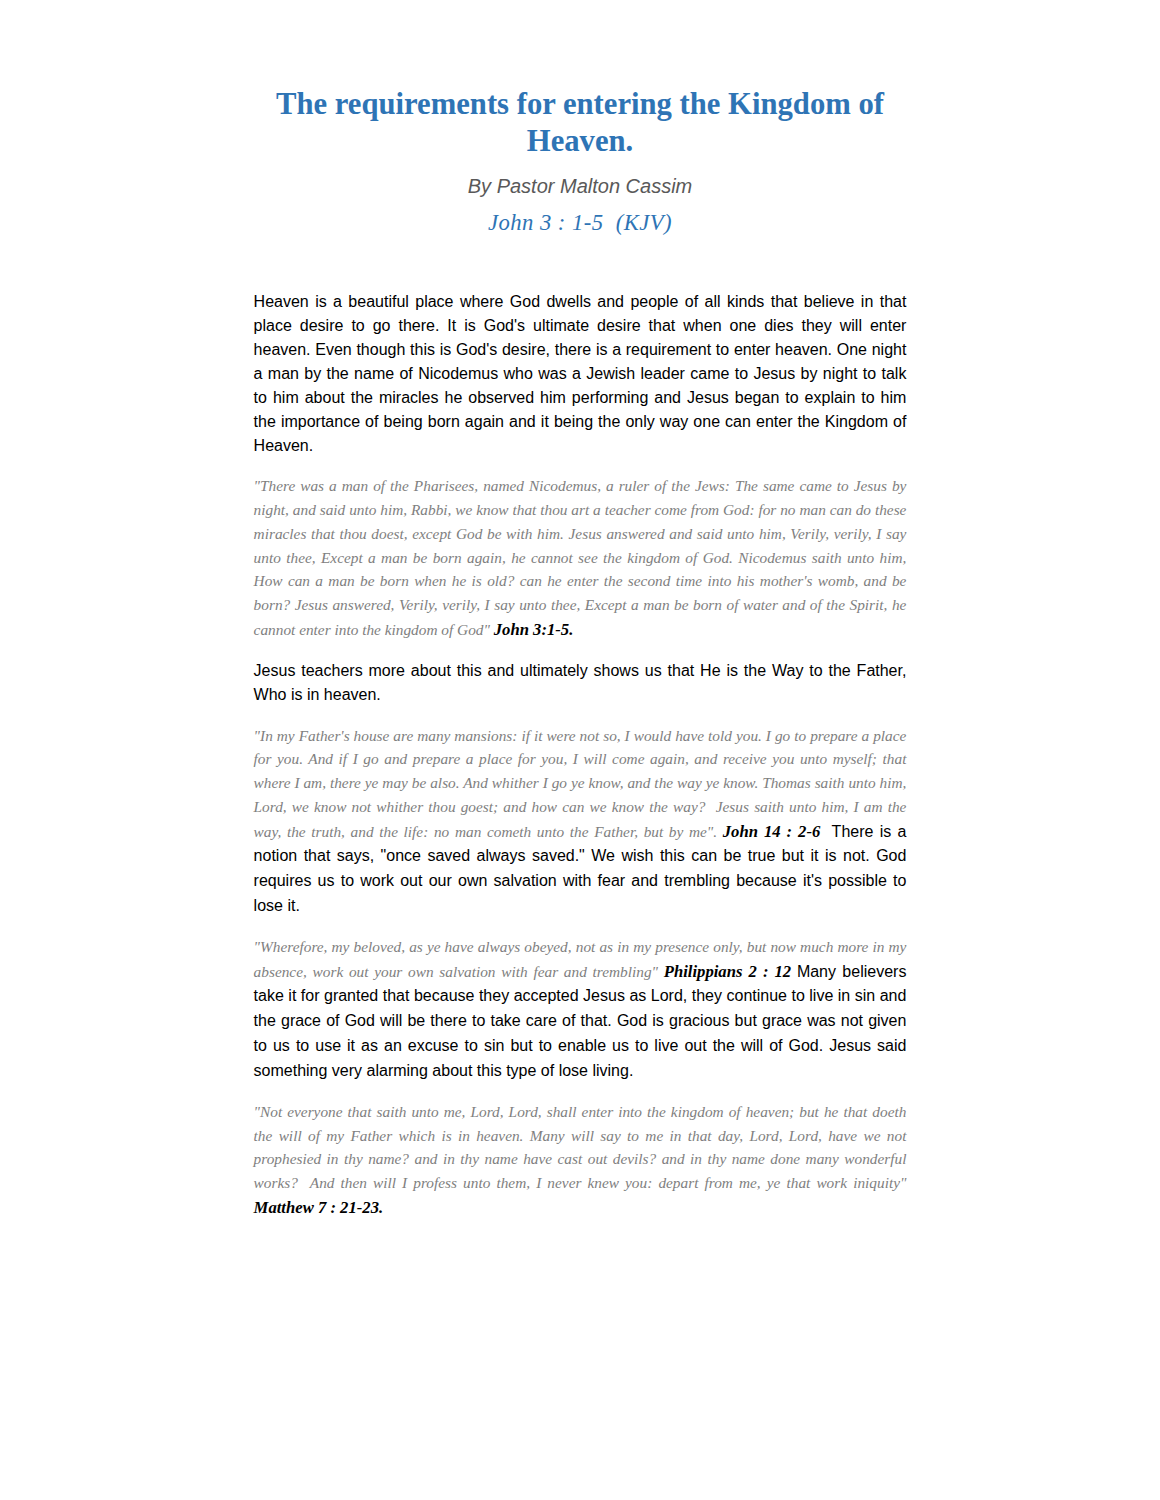The requirements for entering the Kingdom of Heaven.
By Pastor Malton Cassim
John 3 : 1-5 (KJV)
Heaven is a beautiful place where God dwells and people of all kinds that believe in that place desire to go there. It is God's ultimate desire that when one dies they will enter heaven. Even though this is God's desire, there is a requirement to enter heaven. One night a man by the name of Nicodemus who was a Jewish leader came to Jesus by night to talk to him about the miracles he observed him performing and Jesus began to explain to him the importance of being born again and it being the only way one can enter the Kingdom of Heaven.
"There was a man of the Pharisees, named Nicodemus, a ruler of the Jews: The same came to Jesus by night, and said unto him, Rabbi, we know that thou art a teacher come from God: for no man can do these miracles that thou doest, except God be with him. Jesus answered and said unto him, Verily, verily, I say unto thee, Except a man be born again, he cannot see the kingdom of God. Nicodemus saith unto him, How can a man be born when he is old? can he enter the second time into his mother's womb, and be born? Jesus answered, Verily, verily, I say unto thee, Except a man be born of water and of the Spirit, he cannot enter into the kingdom of God" John 3:1-5.
Jesus teachers more about this and ultimately shows us that He is the Way to the Father, Who is in heaven.
"In my Father's house are many mansions: if it were not so, I would have told you. I go to prepare a place for you. And if I go and prepare a place for you, I will come again, and receive you unto myself; that where I am, there ye may be also. And whither I go ye know, and the way ye know. Thomas saith unto him, Lord, we know not whither thou goest; and how can we know the way? Jesus saith unto him, I am the way, the truth, and the life: no man cometh unto the Father, but by me". John 14 : 2-6 There is a notion that says, "once saved always saved." We wish this can be true but it is not. God requires us to work out our own salvation with fear and trembling because it's possible to lose it.
"Wherefore, my beloved, as ye have always obeyed, not as in my presence only, but now much more in my absence, work out your own salvation with fear and trembling" Philippians 2 : 12 Many believers take it for granted that because they accepted Jesus as Lord, they continue to live in sin and the grace of God will be there to take care of that. God is gracious but grace was not given to us to use it as an excuse to sin but to enable us to live out the will of God. Jesus said something very alarming about this type of lose living.
"Not everyone that saith unto me, Lord, Lord, shall enter into the kingdom of heaven; but he that doeth the will of my Father which is in heaven. Many will say to me in that day, Lord, Lord, have we not prophesied in thy name? and in thy name have cast out devils? and in thy name done many wonderful works? And then will I profess unto them, I never knew you: depart from me, ye that work iniquity" Matthew 7 : 21-23.